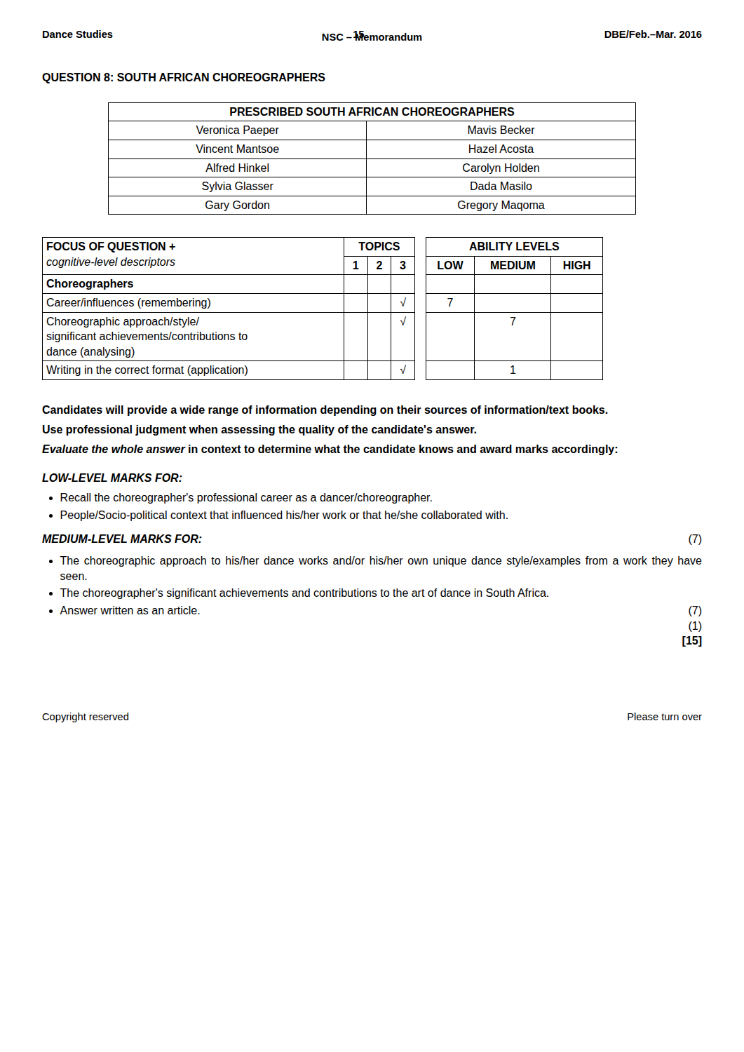Dance Studies
15
DBE/Feb.–Mar. 2016
NSC – Memorandum
QUESTION 8: SOUTH AFRICAN CHOREOGRAPHERS
| PRESCRIBED SOUTH AFRICAN CHOREOGRAPHERS |
| --- |
| Veronica Paeper | Mavis Becker |
| Vincent Mantsoe | Hazel Acosta |
| Alfred Hinkel | Carolyn Holden |
| Sylvia Glasser | Dada Masilo |
| Gary Gordon | Gregory Maqoma |
| FOCUS OF QUESTION + cognitive-level descriptors | TOPICS | | ABILITY LEVELS |
| 1 | 2 | 3 | | LOW | MEDIUM | HIGH |
| Choreographers | | | | | | | |
| Career/influences (remembering) | | | √ | | 7 | | |
| Choreographic approach/style/ significant achievements/contributions to dance (analysing) | | | √ | | | 7 | |
| Writing in the correct format (application) | | | √ | | | 1 | |
Candidates will provide a wide range of information depending on their sources of information/text books.
Use professional judgment when assessing the quality of the candidate's answer.
Evaluate the whole answer in context to determine what the candidate knows and award marks accordingly:
LOW-LEVEL MARKS FOR:
Recall the choreographer's professional career as a dancer/choreographer.
People/Socio-political context that influenced his/her work or that he/she collaborated with.
(7)
MEDIUM-LEVEL MARKS FOR:
The choreographic approach to his/her dance works and/or his/her own unique dance style/examples from a work they have seen.
The choreographer's significant achievements and contributions to the art of dance in South Africa.
(7)
(1)
[15] Answer written as an article.
Copyright reserved
Please turn over